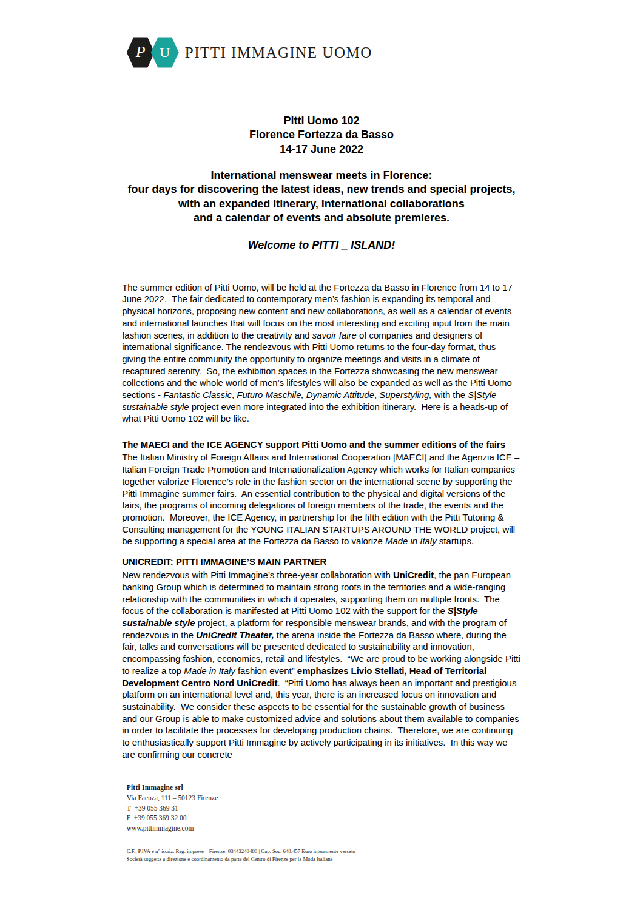PU PITTI IMMAGINE UOMO
Pitti Uomo 102
Florence Fortezza da Basso
14-17 June 2022
International menswear meets in Florence:
four days for discovering the latest ideas, new trends and special projects,
with an expanded itinerary, international collaborations
and a calendar of events and absolute premieres.
Welcome to PITTI _ ISLAND!
The summer edition of Pitti Uomo, will be held at the Fortezza da Basso in Florence from 14 to 17 June 2022. The fair dedicated to contemporary men’s fashion is expanding its temporal and physical horizons, proposing new content and new collaborations, as well as a calendar of events and international launches that will focus on the most interesting and exciting input from the main fashion scenes, in addition to the creativity and savoir faire of companies and designers of international significance. The rendezvous with Pitti Uomo returns to the four-day format, thus giving the entire community the opportunity to organize meetings and visits in a climate of recaptured serenity. So, the exhibition spaces in the Fortezza showcasing the new menswear collections and the whole world of men’s lifestyles will also be expanded as well as the Pitti Uomo sections - Fantastic Classic, Futuro Maschile, Dynamic Attitude, Superstyling, with the S|Style sustainable style project even more integrated into the exhibition itinerary. Here is a heads-up of what Pitti Uomo 102 will be like.
The MAECI and the ICE AGENCY support Pitti Uomo and the summer editions of the fairs
The Italian Ministry of Foreign Affairs and International Cooperation [MAECI] and the Agenzia ICE – Italian Foreign Trade Promotion and Internationalization Agency which works for Italian companies together valorize Florence’s role in the fashion sector on the international scene by supporting the Pitti Immagine summer fairs. An essential contribution to the physical and digital versions of the fairs, the programs of incoming delegations of foreign members of the trade, the events and the promotion. Moreover, the ICE Agency, in partnership for the fifth edition with the Pitti Tutoring & Consulting management for the YOUNG ITALIAN STARTUPS AROUND THE WORLD project, will be supporting a special area at the Fortezza da Basso to valorize Made in Italy startups.
UNICREDIT: PITTI IMMAGINE’S MAIN PARTNER
New rendezvous with Pitti Immagine’s three-year collaboration with UniCredit, the pan European banking Group which is determined to maintain strong roots in the territories and a wide-ranging relationship with the communities in which it operates, supporting them on multiple fronts. The focus of the collaboration is manifested at Pitti Uomo 102 with the support for the S|Style sustainable style project, a platform for responsible menswear brands, and with the program of rendezvous in the UniCredit Theater, the arena inside the Fortezza da Basso where, during the fair, talks and conversations will be presented dedicated to sustainability and innovation, encompassing fashion, economics, retail and lifestyles. “We are proud to be working alongside Pitti to realize a top Made in Italy fashion event” emphasizes Livio Stellati, Head of Territorial Development Centro Nord UniCredit. “Pitti Uomo has always been an important and prestigious platform on an international level and, this year, there is an increased focus on innovation and sustainability. We consider these aspects to be essential for the sustainable growth of business and our Group is able to make customized advice and solutions about them available to companies in order to facilitate the processes for developing production chains. Therefore, we are continuing to enthusiastically support Pitti Immagine by actively participating in its initiatives. In this way we are confirming our concrete
Pitti Immagine srl
Via Faenza, 111 – 50123 Firenze
T +39 055 369 31
F +39 055 369 32 00
www.pittimmagine.com
C.F., P.IVA e n° iscriz. Reg. imprese – Firenze: 03443240480 | Cap. Soc. 648.457 Euro interamente versato
Società soggetta a direzione e coordinamento da parte del Centro di Firenze per la Moda Italiana